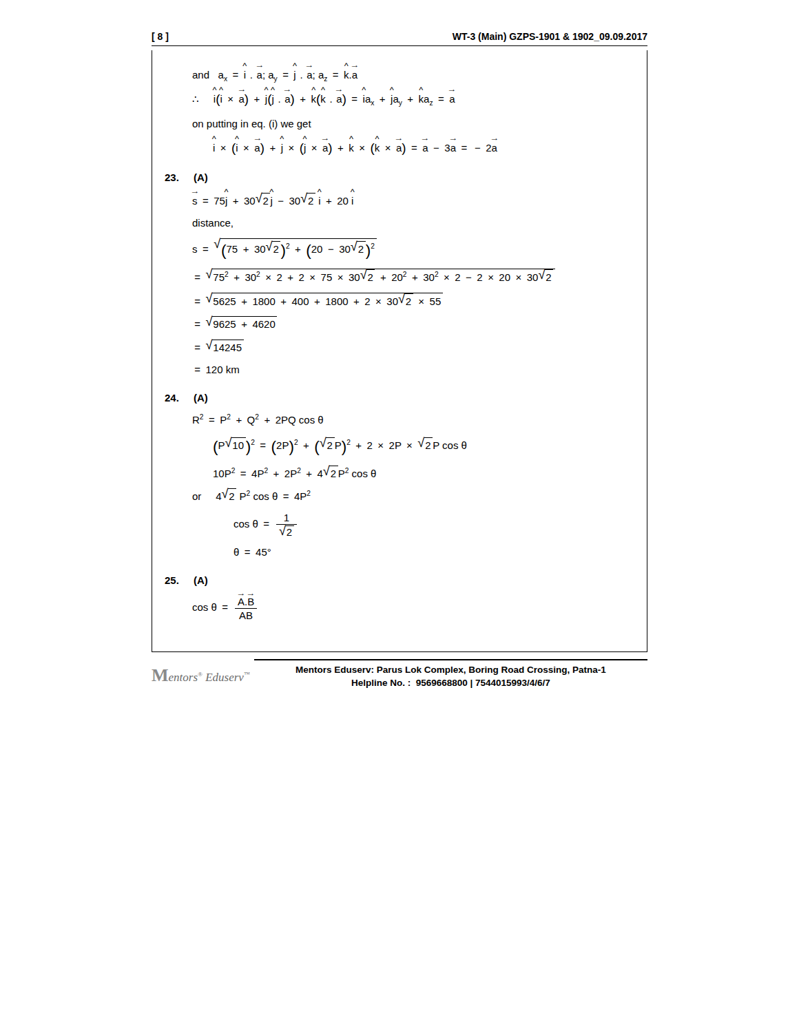[ 8 ] WT-3 (Main) GZPS-1901 & 1902_09.09.2017
and ax = i . a; ay = j . a; az = k.a
∴ i(i × a) + j(j . a) + k(k . a) = iax + jay + kaz = a
on putting in eq. (i) we get
i × (i × a) + j × (j × a) + k × (k × a) = a − 3a = − 2a
23.(A)
s = 75j + 302 j − 302 i + 20 i
distance,
s = (75 + 302)2 + (20 − 302)2
= 752 + 302 × 2 + 2 × 75 × 302 + 202 + 302 × 2 − 2 × 20 × 302
= 5625 + 1800 + 400 + 1800 + 2 × 302 × 55
= 9625 + 4620
= 14245
= 120 km
24.(A)
R2 = P2 + Q2 + 2PQ cos θ
(P10)2 = (2P)2 + (2 P)2 + 2 × 2P × 2 P cos θ
10P2 = 4P2 + 2P2 + 42 P2 cos θ
or 42 P2 cos θ = 4P2
cos θ = 12
θ = 45°
25.(A)
cos θ = A.B AB
Mentors® Eduserv™
Mentors Eduserv: Parus Lok Complex, Boring Road Crossing, Patna-1
Helpline No. : 9569668800 | 7544015993/4/6/7